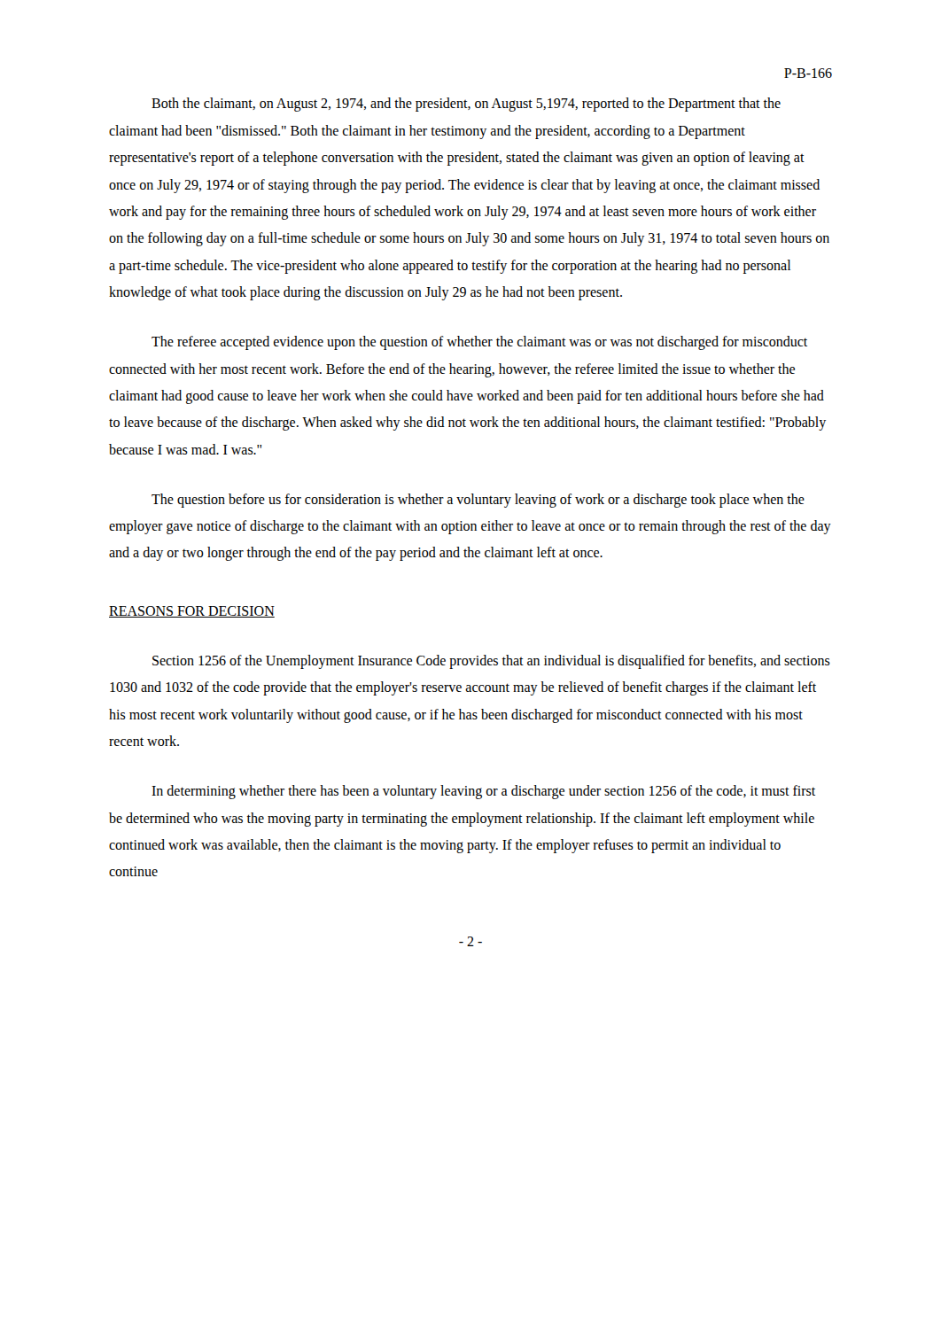P-B-166
Both the claimant, on August 2, 1974, and the president, on August 5,1974, reported to the Department that the claimant had been "dismissed." Both the claimant in her testimony and the president, according to a Department representative's report of a telephone conversation with the president, stated the claimant was given an option of leaving at once on July 29, 1974 or of staying through the pay period. The evidence is clear that by leaving at once, the claimant missed work and pay for the remaining three hours of scheduled work on July 29, 1974 and at least seven more hours of work either on the following day on a full-time schedule or some hours on July 30 and some hours on July 31, 1974 to total seven hours on a part-time schedule. The vice-president who alone appeared to testify for the corporation at the hearing had no personal knowledge of what took place during the discussion on July 29 as he had not been present.
The referee accepted evidence upon the question of whether the claimant was or was not discharged for misconduct connected with her most recent work. Before the end of the hearing, however, the referee limited the issue to whether the claimant had good cause to leave her work when she could have worked and been paid for ten additional hours before she had to leave because of the discharge. When asked why she did not work the ten additional hours, the claimant testified: "Probably because I was mad. I was."
The question before us for consideration is whether a voluntary leaving of work or a discharge took place when the employer gave notice of discharge to the claimant with an option either to leave at once or to remain through the rest of the day and a day or two longer through the end of the pay period and the claimant left at once.
REASONS FOR DECISION
Section 1256 of the Unemployment Insurance Code provides that an individual is disqualified for benefits, and sections 1030 and 1032 of the code provide that the employer's reserve account may be relieved of benefit charges if the claimant left his most recent work voluntarily without good cause, or if he has been discharged for misconduct connected with his most recent work.
In determining whether there has been a voluntary leaving or a discharge under section 1256 of the code, it must first be determined who was the moving party in terminating the employment relationship. If the claimant left employment while continued work was available, then the claimant is the moving party. If the employer refuses to permit an individual to continue
- 2 -